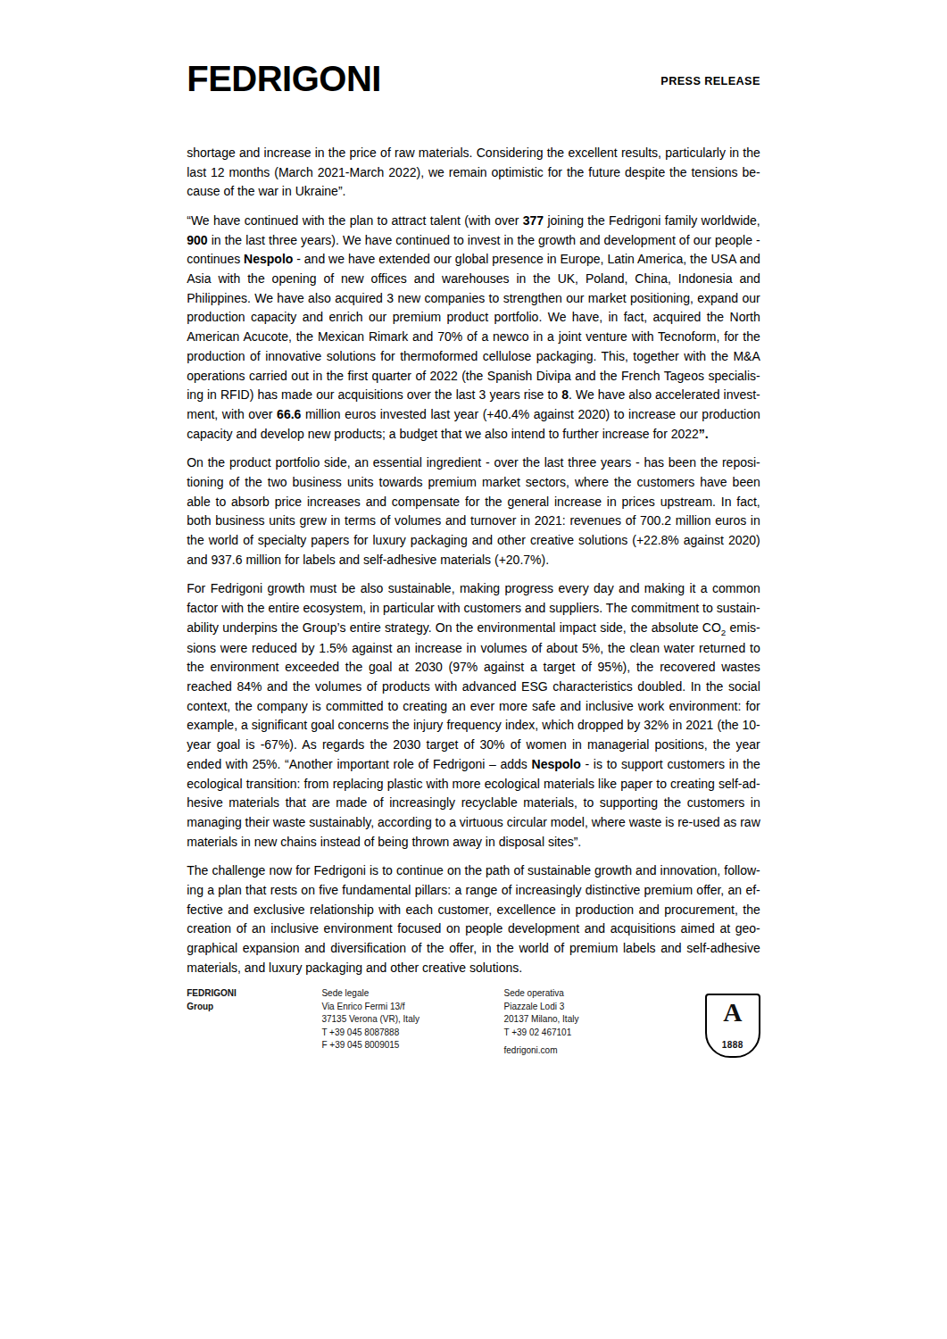FEDRIGONI
PRESS RELEASE
shortage and increase in the price of raw materials. Considering the excellent results, particularly in the last 12 months (March 2021-March 2022), we remain optimistic for the future despite the tensions because of the war in Ukraine”.
“We have continued with the plan to attract talent (with over 377 joining the Fedrigoni family worldwide, 900 in the last three years). We have continued to invest in the growth and development of our people - continues Nespolo - and we have extended our global presence in Europe, Latin America, the USA and Asia with the opening of new offices and warehouses in the UK, Poland, China, Indonesia and Philippines. We have also acquired 3 new companies to strengthen our market positioning, expand our production capacity and enrich our premium product portfolio. We have, in fact, acquired the North American Acucote, the Mexican Rimark and 70% of a newco in a joint venture with Tecnoform, for the production of innovative solutions for thermoformed cellulose packaging. This, together with the M&A operations carried out in the first quarter of 2022 (the Spanish Divipa and the French Tageos specialising in RFID) has made our acquisitions over the last 3 years rise to 8. We have also accelerated investment, with over 66.6 million euros invested last year (+40.4% against 2020) to increase our production capacity and develop new products; a budget that we also intend to further increase for 2022”.
On the product portfolio side, an essential ingredient - over the last three years - has been the repositioning of the two business units towards premium market sectors, where the customers have been able to absorb price increases and compensate for the general increase in prices upstream. In fact, both business units grew in terms of volumes and turnover in 2021: revenues of 700.2 million euros in the world of specialty papers for luxury packaging and other creative solutions (+22.8% against 2020) and 937.6 million for labels and self-adhesive materials (+20.7%).
For Fedrigoni growth must be also sustainable, making progress every day and making it a common factor with the entire ecosystem, in particular with customers and suppliers. The commitment to sustainability underpins the Group’s entire strategy. On the environmental impact side, the absolute CO2 emissions were reduced by 1.5% against an increase in volumes of about 5%, the clean water returned to the environment exceeded the goal at 2030 (97% against a target of 95%), the recovered wastes reached 84% and the volumes of products with advanced ESG characteristics doubled. In the social context, the company is committed to creating an ever more safe and inclusive work environment: for example, a significant goal concerns the injury frequency index, which dropped by 32% in 2021 (the 10-year goal is -67%). As regards the 2030 target of 30% of women in managerial positions, the year ended with 25%. “Another important role of Fedrigoni – adds Nespolo - is to support customers in the ecological transition: from replacing plastic with more ecological materials like paper to creating self-adhesive materials that are made of increasingly recyclable materials, to supporting the customers in managing their waste sustainably, according to a virtuous circular model, where waste is re-used as raw materials in new chains instead of being thrown away in disposal sites”.
The challenge now for Fedrigoni is to continue on the path of sustainable growth and innovation, following a plan that rests on five fundamental pillars: a range of increasingly distinctive premium offer, an effective and exclusive relationship with each customer, excellence in production and procurement, the creation of an inclusive environment focused on people development and acquisitions aimed at geographical expansion and diversification of the offer, in the world of premium labels and self-adhesive materials, and luxury packaging and other creative solutions.
FEDRIGONI
Group
Sede legale
Via Enrico Fermi 13/f
37135 Verona (VR), Italy
T +39 045 8087888
F +39 045 8009015
Sede operativa
Piazzale Lodi 3
20137 Milano, Italy
T +39 02 467101
fedrigoni.com
A
1888